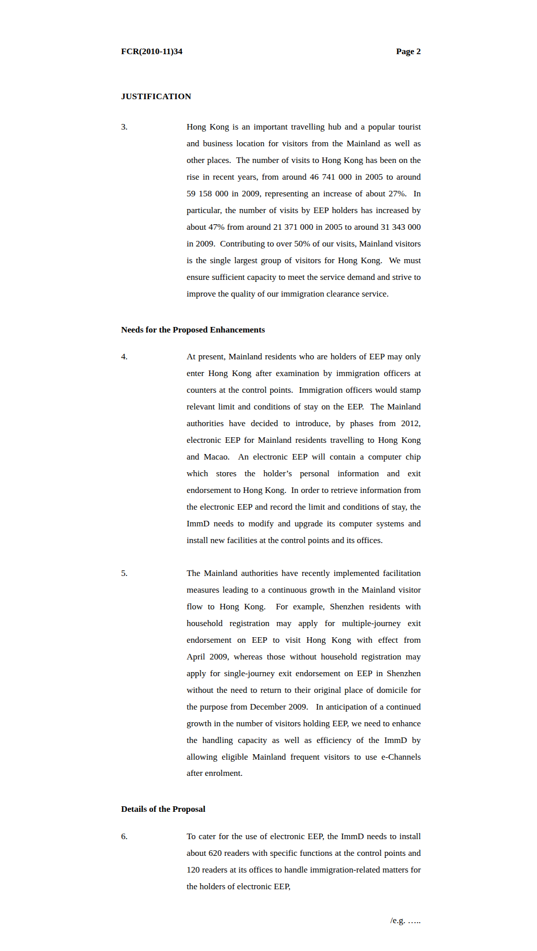FCR(2010-11)34 Page 2
JUSTIFICATION
3.
Hong Kong is an important travelling hub and a popular tourist and business location for visitors from the Mainland as well as other places. The number of visits to Hong Kong has been on the rise in recent years, from around 46 741 000 in 2005 to around 59 158 000 in 2009, representing an increase of about 27%. In particular, the number of visits by EEP holders has increased by about 47% from around 21 371 000 in 2005 to around 31 343 000 in 2009. Contributing to over 50% of our visits, Mainland visitors is the single largest group of visitors for Hong Kong. We must ensure sufficient capacity to meet the service demand and strive to improve the quality of our immigration clearance service.
Needs for the Proposed Enhancements
4.
At present, Mainland residents who are holders of EEP may only enter Hong Kong after examination by immigration officers at counters at the control points. Immigration officers would stamp relevant limit and conditions of stay on the EEP. The Mainland authorities have decided to introduce, by phases from 2012, electronic EEP for Mainland residents travelling to Hong Kong and Macao. An electronic EEP will contain a computer chip which stores the holder’s personal information and exit endorsement to Hong Kong. In order to retrieve information from the electronic EEP and record the limit and conditions of stay, the ImmD needs to modify and upgrade its computer systems and install new facilities at the control points and its offices.
5.
The Mainland authorities have recently implemented facilitation measures leading to a continuous growth in the Mainland visitor flow to Hong Kong. For example, Shenzhen residents with household registration may apply for multiple-journey exit endorsement on EEP to visit Hong Kong with effect from April 2009, whereas those without household registration may apply for single-journey exit endorsement on EEP in Shenzhen without the need to return to their original place of domicile for the purpose from December 2009. In anticipation of a continued growth in the number of visitors holding EEP, we need to enhance the handling capacity as well as efficiency of the ImmD by allowing eligible Mainland frequent visitors to use e-Channels after enrolment.
Details of the Proposal
6.
To cater for the use of electronic EEP, the ImmD needs to install about 620 readers with specific functions at the control points and 120 readers at its offices to handle immigration-related matters for the holders of electronic EEP,
/e.g. …..